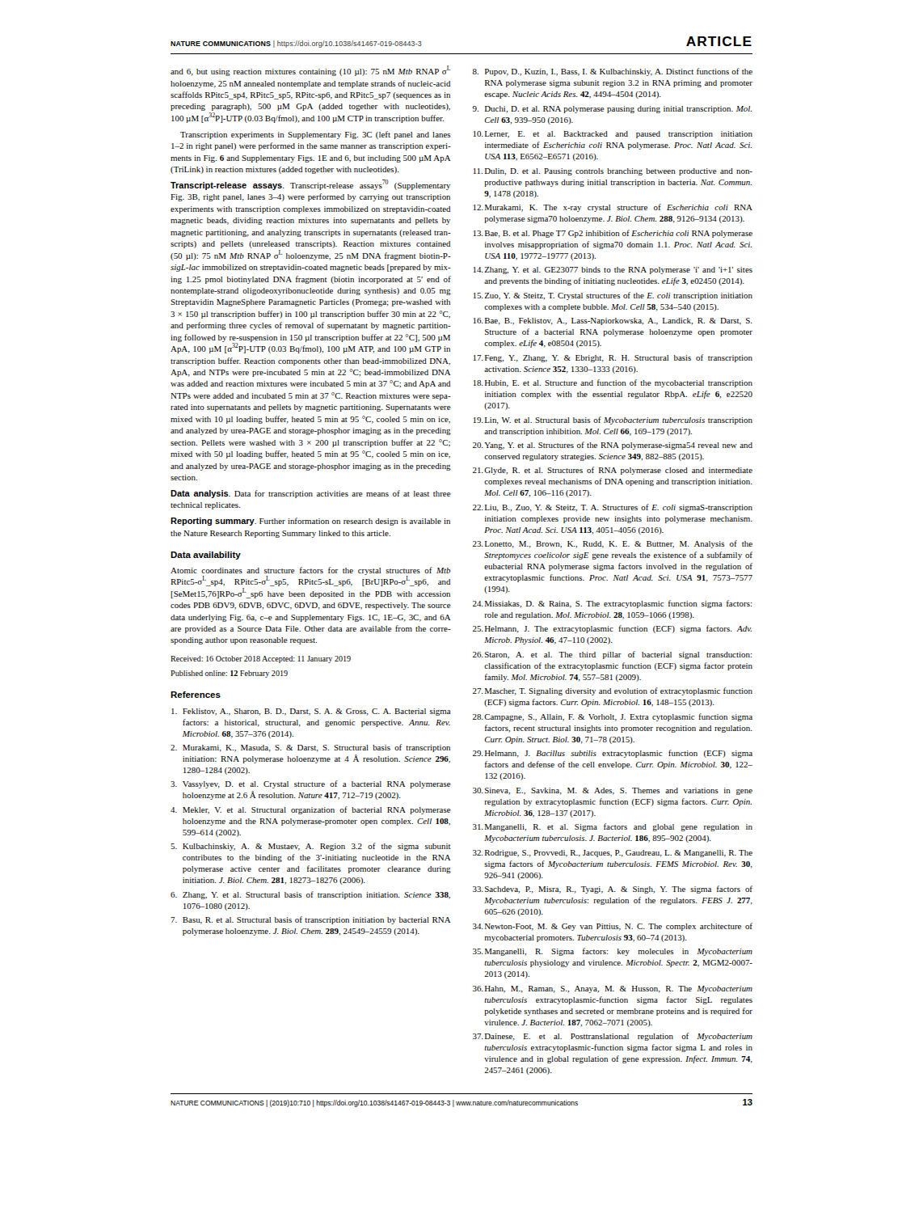NATURE COMMUNICATIONS | https://doi.org/10.1038/s41467-019-08443-3
ARTICLE
and 6, but using reaction mixtures containing (10 µl): 75 nM Mtb RNAP σL holoenzyme, 25 nM annealed nontemplate and template strands of nucleic-acid scaffolds RPitc5_sp4, RPitc5_sp5, RPitc-sp6, and RPitc5_sp7 (sequences as in preceding paragraph), 500 µM GpA (added together with nucleotides), 100 µM [α32P]-UTP (0.03 Bq/fmol), and 100 µM CTP in transcription buffer.
Transcription experiments in Supplementary Fig. 3C (left panel and lanes 1–2 in right panel) were performed in the same manner as transcription experiments in Fig. 6 and Supplementary Figs. 1E and 6, but including 500 µM ApA (TriLink) in reaction mixtures (added together with nucleotides).
Transcript-release assays. Transcript-release assays70 (Supplementary Fig. 3B, right panel, lanes 3–4) were performed by carrying out transcription experiments with transcription complexes immobilized on streptavidin-coated magnetic beads, dividing reaction mixtures into supernatants and pellets by magnetic partitioning, and analyzing transcripts in supernatants (released transcripts) and pellets (unreleased transcripts). Reaction mixtures contained (50 µl): 75 nM Mtb RNAP σL holoenzyme, 25 nM DNA fragment biotin-P-sigL-lac immobilized on streptavidin-coated magnetic beads [prepared by mixing 1.25 pmol biotinylated DNA fragment (biotin incorporated at 5′ end of nontemplate-strand oligodeoxyribonucleotide during synthesis) and 0.05 mg Streptavidin MagneSphere Paramagnetic Particles (Promega; pre-washed with 3 × 150 µl transcription buffer) in 100 µl transcription buffer 30 min at 22 °C, and performing three cycles of removal of supernatant by magnetic partitioning followed by re-suspension in 150 µl transcription buffer at 22 °C], 500 µM ApA, 100 µM [α32P]-UTP (0.03 Bq/fmol), 100 µM ATP, and 100 µM GTP in transcription buffer. Reaction components other than bead-immobilized DNA, ApA, and NTPs were pre-incubated 5 min at 22 °C; bead-immobilized DNA was added and reaction mixtures were incubated 5 min at 37 °C; and ApA and NTPs were added and incubated 5 min at 37 °C. Reaction mixtures were separated into supernatants and pellets by magnetic partitioning. Supernatants were mixed with 10 µl loading buffer, heated 5 min at 95 °C, cooled 5 min on ice, and analyzed by urea-PAGE and storage-phosphor imaging as in the preceding section. Pellets were washed with 3 × 200 µl transcription buffer at 22 °C; mixed with 50 µl loading buffer, heated 5 min at 95 °C, cooled 5 min on ice, and analyzed by urea-PAGE and storage-phosphor imaging as in the preceding section.
Data analysis. Data for transcription activities are means of at least three technical replicates.
Reporting summary. Further information on research design is available in the Nature Research Reporting Summary linked to this article.
Data availability
Atomic coordinates and structure factors for the crystal structures of Mtb RPitc5-σL_sp4, RPitc5-σL_sp5, RPitc5-sL_sp6, [BrU]RPo-σL_sp6, and [SeMet15,76]RPo-σL_sp6 have been deposited in the PDB with accession codes PDB 6DV9, 6DVB, 6DVC, 6DVD, and 6DVE, respectively. The source data underlying Fig. 6a, c–e and Supplementary Figs. 1C, 1E–G, 3C, and 6A are provided as a Source Data File. Other data are available from the corresponding author upon reasonable request.
Received: 16 October 2018 Accepted: 11 January 2019
Published online: 12 February 2019
References
Feklistov, A., Sharon, B. D., Darst, S. A. & Gross, C. A. Bacterial sigma factors: a historical, structural, and genomic perspective. Annu. Rev. Microbiol. 68, 357–376 (2014).
Murakami, K., Masuda, S. & Darst, S. Structural basis of transcription initiation: RNA polymerase holoenzyme at 4 Å resolution. Science 296, 1280–1284 (2002).
Vassylyev, D. et al. Crystal structure of a bacterial RNA polymerase holoenzyme at 2.6 Å resolution. Nature 417, 712–719 (2002).
Mekler, V. et al. Structural organization of bacterial RNA polymerase holoenzyme and the RNA polymerase-promoter open complex. Cell 108, 599–614 (2002).
Kulbachinskiy, A. & Mustaev, A. Region 3.2 of the sigma subunit contributes to the binding of the 3′-initiating nucleotide in the RNA polymerase active center and facilitates promoter clearance during initiation. J. Biol. Chem. 281, 18273–18276 (2006).
Zhang, Y. et al. Structural basis of transcription initiation. Science 338, 1076–1080 (2012).
Basu, R. et al. Structural basis of transcription initiation by bacterial RNA polymerase holoenzyme. J. Biol. Chem. 289, 24549–24559 (2014).
Pupov, D., Kuzin, I., Bass, I. & Kulbachinskiy, A. Distinct functions of the RNA polymerase sigma subunit region 3.2 in RNA priming and promoter escape. Nucleic Acids Res. 42, 4494–4504 (2014).
Duchi, D. et al. RNA polymerase pausing during initial transcription. Mol. Cell 63, 939–950 (2016).
Lerner, E. et al. Backtracked and paused transcription initiation intermediate of Escherichia coli RNA polymerase. Proc. Natl Acad. Sci. USA 113, E6562–E6571 (2016).
Dulin, D. et al. Pausing controls branching between productive and non-productive pathways during initial transcription in bacteria. Nat. Commun. 9, 1478 (2018).
Murakami, K. The x-ray crystal structure of Escherichia coli RNA polymerase sigma70 holoenzyme. J. Biol. Chem. 288, 9126–9134 (2013).
Bae, B. et al. Phage T7 Gp2 inhibition of Escherichia coli RNA polymerase involves misappropriation of sigma70 domain 1.1. Proc. Natl Acad. Sci. USA 110, 19772–19777 (2013).
Zhang, Y. et al. GE23077 binds to the RNA polymerase 'i' and 'i+1' sites and prevents the binding of initiating nucleotides. eLife 3, e02450 (2014).
Zuo, Y. & Steitz, T. Crystal structures of the E. coli transcription initiation complexes with a complete bubble. Mol. Cell 58, 534–540 (2015).
Bae, B., Feklistov, A., Lass-Napiorkowska, A., Landick, R. & Darst, S. Structure of a bacterial RNA polymerase holoenzyme open promoter complex. eLife 4, e08504 (2015).
Feng, Y., Zhang, Y. & Ebright, R. H. Structural basis of transcription activation. Science 352, 1330–1333 (2016).
Hubin, E. et al. Structure and function of the mycobacterial transcription initiation complex with the essential regulator RbpA. eLife 6, e22520 (2017).
Lin, W. et al. Structural basis of Mycobacterium tuberculosis transcription and transcription inhibition. Mol. Cell 66, 169–179 (2017).
Yang, Y. et al. Structures of the RNA polymerase-sigma54 reveal new and conserved regulatory strategies. Science 349, 882–885 (2015).
Glyde, R. et al. Structures of RNA polymerase closed and intermediate complexes reveal mechanisms of DNA opening and transcription initiation. Mol. Cell 67, 106–116 (2017).
Liu, B., Zuo, Y. & Steitz, T. A. Structures of E. coli sigmaS-transcription initiation complexes provide new insights into polymerase mechanism. Proc. Natl Acad. Sci. USA 113, 4051–4056 (2016).
Lonetto, M., Brown, K., Rudd, K. E. & Buttner, M. Analysis of the Streptomyces coelicolor sigE gene reveals the existence of a subfamily of eubacterial RNA polymerase sigma factors involved in the regulation of extracytoplasmic functions. Proc. Natl Acad. Sci. USA 91, 7573–7577 (1994).
Missiakas, D. & Raina, S. The extracytoplasmic function sigma factors: role and regulation. Mol. Microbiol. 28, 1059–1066 (1998).
Helmann, J. The extracytoplasmic function (ECF) sigma factors. Adv. Microb. Physiol. 46, 47–110 (2002).
Staron, A. et al. The third pillar of bacterial signal transduction: classification of the extracytoplasmic function (ECF) sigma factor protein family. Mol. Microbiol. 74, 557–581 (2009).
Mascher, T. Signaling diversity and evolution of extracytoplasmic function (ECF) sigma factors. Curr. Opin. Microbiol. 16, 148–155 (2013).
Campagne, S., Allain, F. & Vorholt, J. Extra cytoplasmic function sigma factors, recent structural insights into promoter recognition and regulation. Curr. Opin. Struct. Biol. 30, 71–78 (2015).
Helmann, J. Bacillus subtilis extracytoplasmic function (ECF) sigma factors and defense of the cell envelope. Curr. Opin. Microbiol. 30, 122–132 (2016).
Sineva, E., Savkina, M. & Ades, S. Themes and variations in gene regulation by extracytoplasmic function (ECF) sigma factors. Curr. Opin. Microbiol. 36, 128–137 (2017).
Manganelli, R. et al. Sigma factors and global gene regulation in Mycobacterium tuberculosis. J. Bacteriol. 186, 895–902 (2004).
Rodrigue, S., Provvedi, R., Jacques, P., Gaudreau, L. & Manganelli, R. The sigma factors of Mycobacterium tuberculosis. FEMS Microbiol. Rev. 30, 926–941 (2006).
Sachdeva, P., Misra, R., Tyagi, A. & Singh, Y. The sigma factors of Mycobacterium tuberculosis: regulation of the regulators. FEBS J. 277, 605–626 (2010).
Newton-Foot, M. & Gey van Pittius, N. C. The complex architecture of mycobacterial promoters. Tuberculosis 93, 60–74 (2013).
Manganelli, R. Sigma factors: key molecules in Mycobacterium tuberculosis physiology and virulence. Microbiol. Spectr. 2, MGM2-0007-2013 (2014).
Hahn, M., Raman, S., Anaya, M. & Husson, R. The Mycobacterium tuberculosis extracytoplasmic-function sigma factor SigL regulates polyketide synthases and secreted or membrane proteins and is required for virulence. J. Bacteriol. 187, 7062–7071 (2005).
Dainese, E. et al. Posttranslational regulation of Mycobacterium tuberculosis extracytoplasmic-function sigma factor sigma L and roles in virulence and in global regulation of gene expression. Infect. Immun. 74, 2457–2461 (2006).
NATURE COMMUNICATIONS | (2019)10:710 | https://doi.org/10.1038/s41467-019-08443-3 | www.nature.com/naturecommunications
13